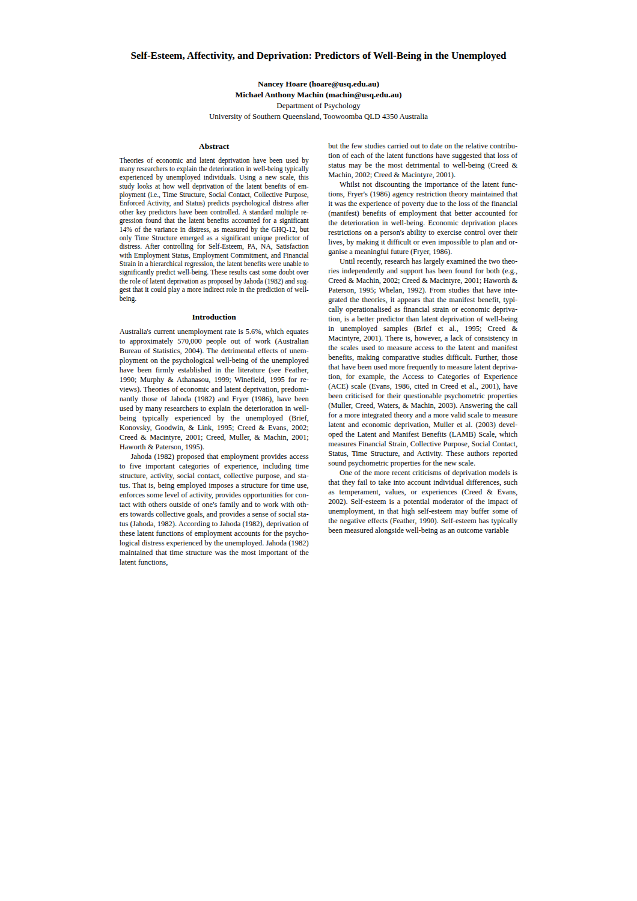Self-Esteem, Affectivity, and Deprivation: Predictors of Well-Being in the Unemployed
Nancey Hoare (hoare@usq.edu.au)
Michael Anthony Machin (machin@usq.edu.au)
Department of Psychology
University of Southern Queensland, Toowoomba QLD 4350 Australia
Abstract
Theories of economic and latent deprivation have been used by many researchers to explain the deterioration in well-being typically experienced by unemployed individuals. Using a new scale, this study looks at how well deprivation of the latent benefits of employment (i.e., Time Structure, Social Contact, Collective Purpose, Enforced Activity, and Status) predicts psychological distress after other key predictors have been controlled. A standard multiple regression found that the latent benefits accounted for a significant 14% of the variance in distress, as measured by the GHQ-12, but only Time Structure emerged as a significant unique predictor of distress. After controlling for Self-Esteem, PA, NA, Satisfaction with Employment Status, Employment Commitment, and Financial Strain in a hierarchical regression, the latent benefits were unable to significantly predict well-being. These results cast some doubt over the role of latent deprivation as proposed by Jahoda (1982) and suggest that it could play a more indirect role in the prediction of well-being.
Introduction
Australia's current unemployment rate is 5.6%, which equates to approximately 570,000 people out of work (Australian Bureau of Statistics, 2004). The detrimental effects of unemployment on the psychological well-being of the unemployed have been firmly established in the literature (see Feather, 1990; Murphy & Athanasou, 1999; Winefield, 1995 for reviews). Theories of economic and latent deprivation, predominantly those of Jahoda (1982) and Fryer (1986), have been used by many researchers to explain the deterioration in well-being typically experienced by the unemployed (Brief, Konovsky, Goodwin, & Link, 1995; Creed & Evans, 2002; Creed & Macintyre, 2001; Creed, Muller, & Machin, 2001; Haworth & Paterson, 1995).
Jahoda (1982) proposed that employment provides access to five important categories of experience, including time structure, activity, social contact, collective purpose, and status. That is, being employed imposes a structure for time use, enforces some level of activity, provides opportunities for contact with others outside of one's family and to work with others towards collective goals, and provides a sense of social status (Jahoda, 1982). According to Jahoda (1982), deprivation of these latent functions of employment accounts for the psychological distress experienced by the unemployed. Jahoda (1982) maintained that time structure was the most important of the latent functions,
but the few studies carried out to date on the relative contribution of each of the latent functions have suggested that loss of status may be the most detrimental to well-being (Creed & Machin, 2002; Creed & Macintyre, 2001).
Whilst not discounting the importance of the latent functions, Fryer's (1986) agency restriction theory maintained that it was the experience of poverty due to the loss of the financial (manifest) benefits of employment that better accounted for the deterioration in well-being. Economic deprivation places restrictions on a person's ability to exercise control over their lives, by making it difficult or even impossible to plan and organise a meaningful future (Fryer, 1986).
Until recently, research has largely examined the two theories independently and support has been found for both (e.g., Creed & Machin, 2002; Creed & Macintyre, 2001; Haworth & Paterson, 1995; Whelan, 1992). From studies that have integrated the theories, it appears that the manifest benefit, typically operationalised as financial strain or economic deprivation, is a better predictor than latent deprivation of well-being in unemployed samples (Brief et al., 1995; Creed & Macintyre, 2001). There is, however, a lack of consistency in the scales used to measure access to the latent and manifest benefits, making comparative studies difficult. Further, those that have been used more frequently to measure latent deprivation, for example, the Access to Categories of Experience (ACE) scale (Evans, 1986, cited in Creed et al., 2001), have been criticised for their questionable psychometric properties (Muller, Creed, Waters, & Machin, 2003). Answering the call for a more integrated theory and a more valid scale to measure latent and economic deprivation, Muller et al. (2003) developed the Latent and Manifest Benefits (LAMB) Scale, which measures Financial Strain, Collective Purpose, Social Contact, Status, Time Structure, and Activity. These authors reported sound psychometric properties for the new scale.
One of the more recent criticisms of deprivation models is that they fail to take into account individual differences, such as temperament, values, or experiences (Creed & Evans, 2002). Self-esteem is a potential moderator of the impact of unemployment, in that high self-esteem may buffer some of the negative effects (Feather, 1990). Self-esteem has typically been measured alongside well-being as an outcome variable